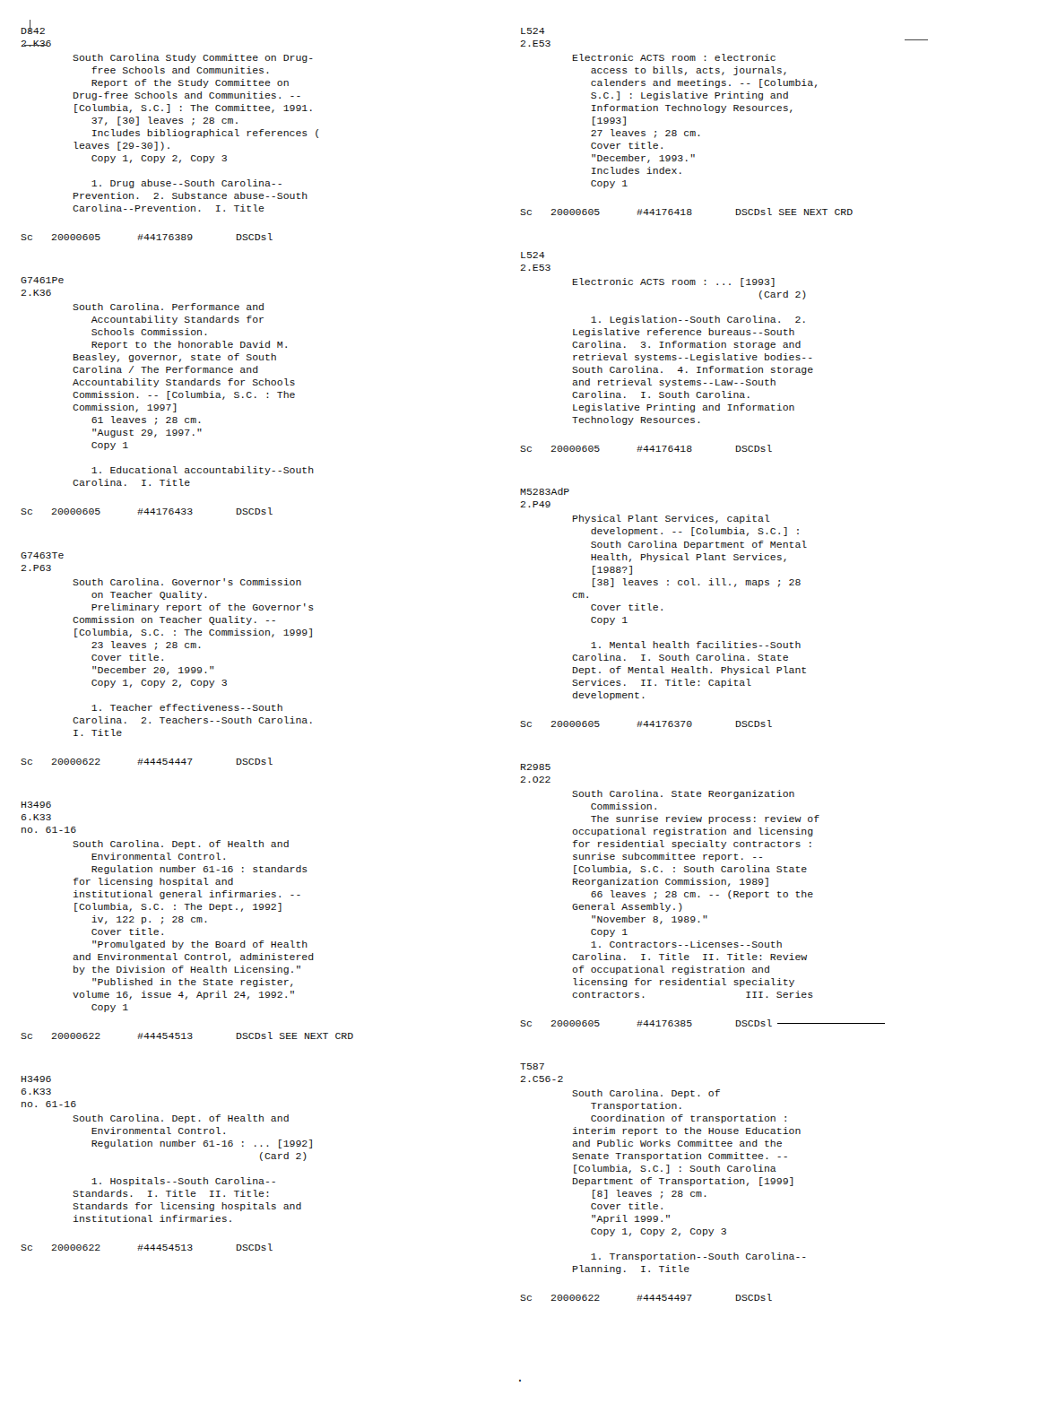| D842 2.K36 South Carolina Study Committee on Drug- free Schools and Communities. Report of the Study Committee on Drug-free Schools and Communities. -- [Columbia, S.C.] : The Committee, 1991. 37, [30] leaves ; 28 cm. Includes bibliographical references ( leaves [29-30]). Copy 1, Copy 2, Copy 3 1. Drug abuse--South Carolina-- Prevention. 2. Substance abuse--South Carolina--Prevention. I. Title Sc 20000605 #44176389 DSCDsl G7461Pe 2.K36 South Carolina. Performance and Accountability Standards for Schools Commission. Report to the honorable David M. Beasley, governor, state of South Carolina / The Performance and Accountability Standards for Schools Commission. -- [Columbia, S.C. : The Commission, 1997] 61 leaves ; 28 cm. "August 29, 1997." Copy 1 1. Educational accountability--South Carolina. I. Title Sc 20000605 #44176433 DSCDsl G7463Te 2.P63 South Carolina. Governor's Commission on Teacher Quality. Preliminary report of the Governor's Commission on Teacher Quality. -- [Columbia, S.C. : The Commission, 1999] 23 leaves ; 28 cm. Cover title. "December 20, 1999." Copy 1, Copy 2, Copy 3 1. Teacher effectiveness--South Carolina. 2. Teachers--South Carolina. I. Title Sc 20000622 #44454447 DSCDsl H3496 6.K33 no. 61-16 South Carolina. Dept. of Health and Environmental Control. Regulation number 61-16 : standards for licensing hospital and institutional general infirmaries. -- [Columbia, S.C. : The Dept., 1992] iv, 122 p. ; 28 cm. Cover title. "Promulgated by the Board of Health and Environmental Control, administered by the Division of Health Licensing." "Published in the State register, volume 16, issue 4, April 24, 1992." Copy 1 Sc 20000622 #44454513 DSCDsl SEE NEXT CRD H3496 6.K33 no. 61-16 South Carolina. Dept. of Health and Environmental Control. Regulation number 61-16 : ... [1992] (Card 2) 1. Hospitals--South Carolina-- Standards. I. Title II. Title: Standards for licensing hospitals and institutional infirmaries. Sc 20000622 #44454513 DSCDsl | L524 2.E53 Electronic ACTS room : electronic access to bills, acts, journals, calenders and meetings. -- [Columbia, S.C.] : Legislative Printing and Information Technology Resources, [1993] 27 leaves ; 28 cm. Cover title. "December, 1993." Includes index. Copy 1 Sc 20000605 #44176418 DSCDsl SEE NEXT CRD L524 2.E53 Electronic ACTS room : ... [1993] (Card 2) 1. Legislation--South Carolina. 2. Legislative reference bureaus--South Carolina. 3. Information storage and retrieval systems--Legislative bodies-- South Carolina. 4. Information storage and retrieval systems--Law--South Carolina. I. South Carolina. Legislative Printing and Information Technology Resources. Sc 20000605 #44176418 DSCDsl M5283AdP 2.P49 Physical Plant Services, capital development. -- [Columbia, S.C.] : South Carolina Department of Mental Health, Physical Plant Services, [1988?] [38] leaves : col. ill., maps ; 28 cm. Cover title. Copy 1 1. Mental health facilities--South Carolina. I. South Carolina. State Dept. of Mental Health. Physical Plant Services. II. Title: Capital development. Sc 20000605 #44176370 DSCDsl R2985 2.O22 South Carolina. State Reorganization Commission. The sunrise review process: review of occupational registration and licensing for residential specialty contractors : sunrise subcommittee report. -- [Columbia, S.C. : South Carolina State Reorganization Commission, 1989] 66 leaves ; 28 cm. -- (Report to the General Assembly.) "November 8, 1989." Copy 1 1. Contractors--Licenses--South Carolina. I. Title II. Title: Review of occupational registration and licensing for residential speciality contractors. III. Series Sc 20000605 #44176385 DSCDsl T587 2.C56-2 South Carolina. Dept. of Transportation. Coordination of transportation : interim report to the House Education and Public Works Committee and the Senate Transportation Committee. -- [Columbia, S.C.] : South Carolina Department of Transportation, [1999] [8] leaves ; 28 cm. Cover title. "April 1999." Copy 1, Copy 2, Copy 3 1. Transportation--South Carolina-- Planning. I. Title Sc 20000622 #44454497 DSCDsl |
.